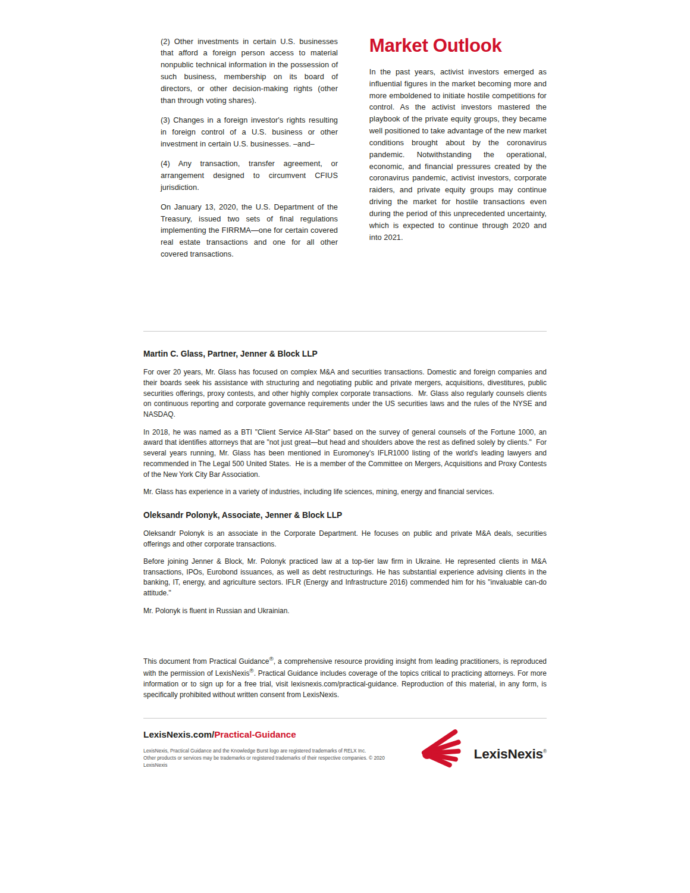(2) Other investments in certain U.S. businesses that afford a foreign person access to material nonpublic technical information in the possession of such business, membership on its board of directors, or other decision-making rights (other than through voting shares).
(3) Changes in a foreign investor's rights resulting in foreign control of a U.S. business or other investment in certain U.S. businesses. –and–
(4) Any transaction, transfer agreement, or arrangement designed to circumvent CFIUS jurisdiction.
On January 13, 2020, the U.S. Department of the Treasury, issued two sets of final regulations implementing the FIRRMA—one for certain covered real estate transactions and one for all other covered transactions.
Market Outlook
In the past years, activist investors emerged as influential figures in the market becoming more and more emboldened to initiate hostile competitions for control. As the activist investors mastered the playbook of the private equity groups, they became well positioned to take advantage of the new market conditions brought about by the coronavirus pandemic. Notwithstanding the operational, economic, and financial pressures created by the coronavirus pandemic, activist investors, corporate raiders, and private equity groups may continue driving the market for hostile transactions even during the period of this unprecedented uncertainty, which is expected to continue through 2020 and into 2021.
Martin C. Glass, Partner, Jenner & Block LLP
For over 20 years, Mr. Glass has focused on complex M&A and securities transactions. Domestic and foreign companies and their boards seek his assistance with structuring and negotiating public and private mergers, acquisitions, divestitures, public securities offerings, proxy contests, and other highly complex corporate transactions. Mr. Glass also regularly counsels clients on continuous reporting and corporate governance requirements under the US securities laws and the rules of the NYSE and NASDAQ.
In 2018, he was named as a BTI "Client Service All-Star" based on the survey of general counsels of the Fortune 1000, an award that identifies attorneys that are "not just great—but head and shoulders above the rest as defined solely by clients." For several years running, Mr. Glass has been mentioned in Euromoney's IFLR1000 listing of the world's leading lawyers and recommended in The Legal 500 United States. He is a member of the Committee on Mergers, Acquisitions and Proxy Contests of the New York City Bar Association.
Mr. Glass has experience in a variety of industries, including life sciences, mining, energy and financial services.
Oleksandr Polonyk, Associate, Jenner & Block LLP
Oleksandr Polonyk is an associate in the Corporate Department. He focuses on public and private M&A deals, securities offerings and other corporate transactions.
Before joining Jenner & Block, Mr. Polonyk practiced law at a top-tier law firm in Ukraine. He represented clients in M&A transactions, IPOs, Eurobond issuances, as well as debt restructurings. He has substantial experience advising clients in the banking, IT, energy, and agriculture sectors. IFLR (Energy and Infrastructure 2016) commended him for his "invaluable can-do attitude."
Mr. Polonyk is fluent in Russian and Ukrainian.
This document from Practical Guidance®, a comprehensive resource providing insight from leading practitioners, is reproduced with the permission of LexisNexis®. Practical Guidance includes coverage of the topics critical to practicing attorneys. For more information or to sign up for a free trial, visit lexisnexis.com/practical-guidance. Reproduction of this material, in any form, is specifically prohibited without written consent from LexisNexis.
LexisNexis.com/Practical-Guidance
LexisNexis, Practical Guidance and the Knowledge Burst logo are registered trademarks of RELX Inc.
Other products or services may be trademarks or registered trademarks of their respective companies. © 2020 LexisNexis
LexisNexis®